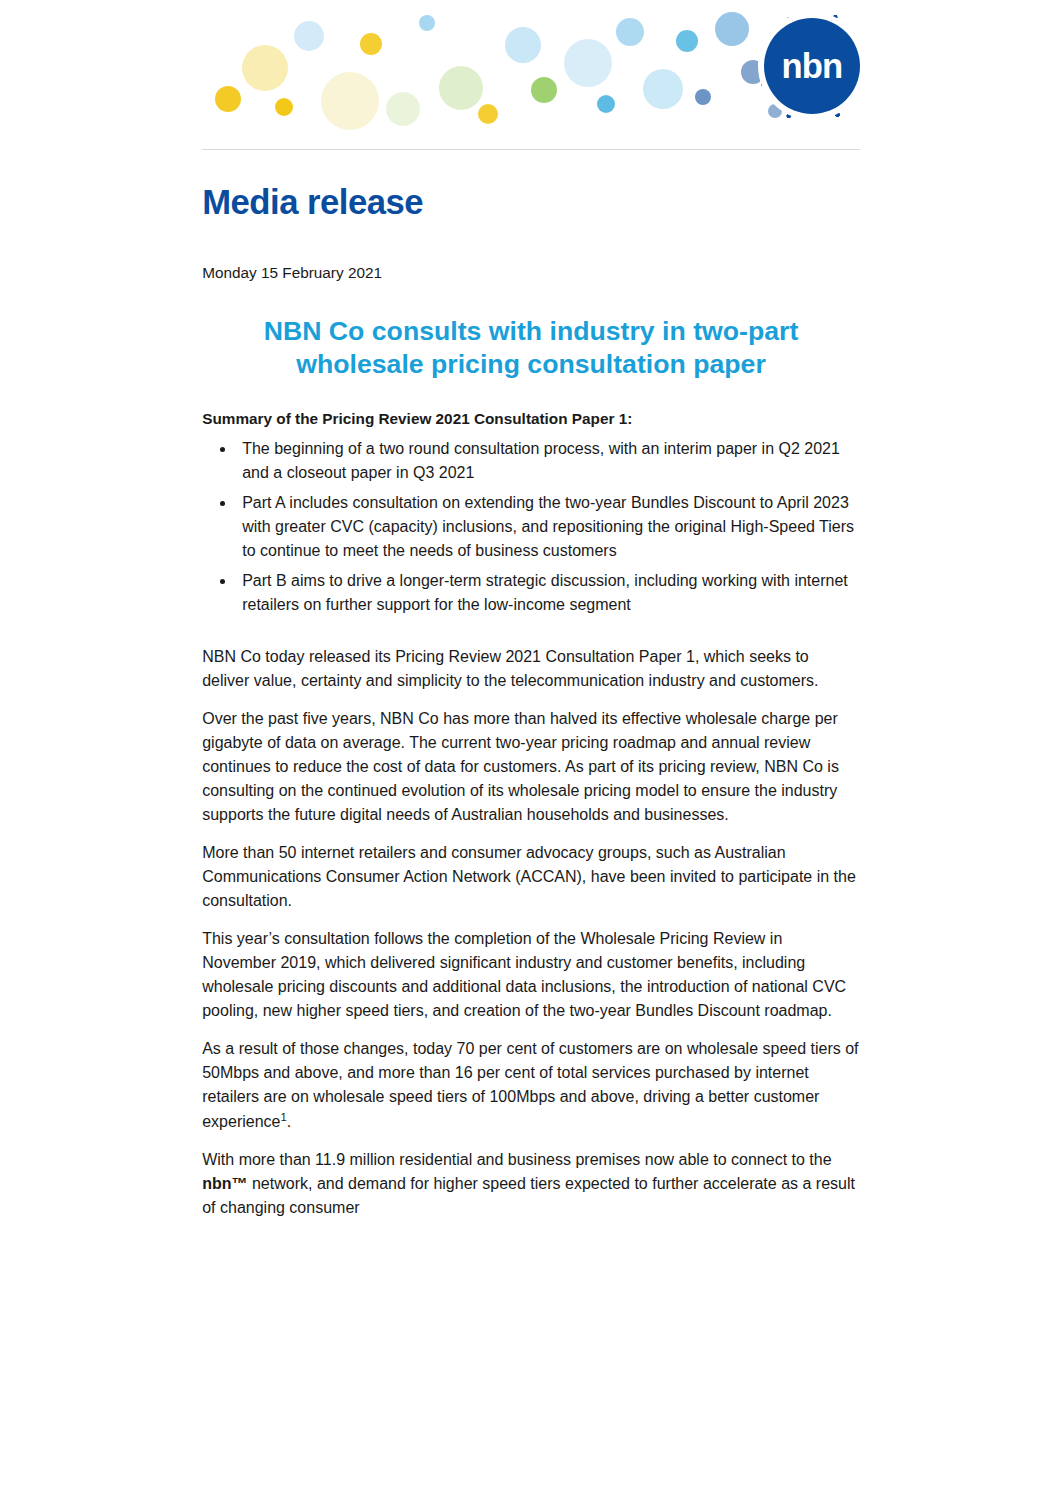nbn
Media release
Monday 15 February 2021
NBN Co consults with industry in two-part
wholesale pricing consultation paper
Summary of the Pricing Review 2021 Consultation Paper 1:
The beginning of a two round consultation process, with an interim paper in Q2 2021 and a closeout paper in Q3 2021
Part A includes consultation on extending the two-year Bundles Discount to April 2023 with greater CVC (capacity) inclusions, and repositioning the original High-Speed Tiers to continue to meet the needs of business customers
Part B aims to drive a longer-term strategic discussion, including working with internet retailers on further support for the low-income segment
NBN Co today released its Pricing Review 2021 Consultation Paper 1, which seeks to deliver value, certainty and simplicity to the telecommunication industry and customers.
Over the past five years, NBN Co has more than halved its effective wholesale charge per gigabyte of data on average. The current two-year pricing roadmap and annual review continues to reduce the cost of data for customers. As part of its pricing review, NBN Co is consulting on the continued evolution of its wholesale pricing model to ensure the industry supports the future digital needs of Australian households and businesses.
More than 50 internet retailers and consumer advocacy groups, such as Australian Communications Consumer Action Network (ACCAN), have been invited to participate in the consultation.
This year’s consultation follows the completion of the Wholesale Pricing Review in November 2019, which delivered significant industry and customer benefits, including wholesale pricing discounts and additional data inclusions, the introduction of national CVC pooling, new higher speed tiers, and creation of the two-year Bundles Discount roadmap.
As a result of those changes, today 70 per cent of customers are on wholesale speed tiers of 50Mbps and above, and more than 16 per cent of total services purchased by internet retailers are on wholesale speed tiers of 100Mbps and above, driving a better customer experience1.
With more than 11.9 million residential and business premises now able to connect to the nbn™ network, and demand for higher speed tiers expected to further accelerate as a result of changing consumer